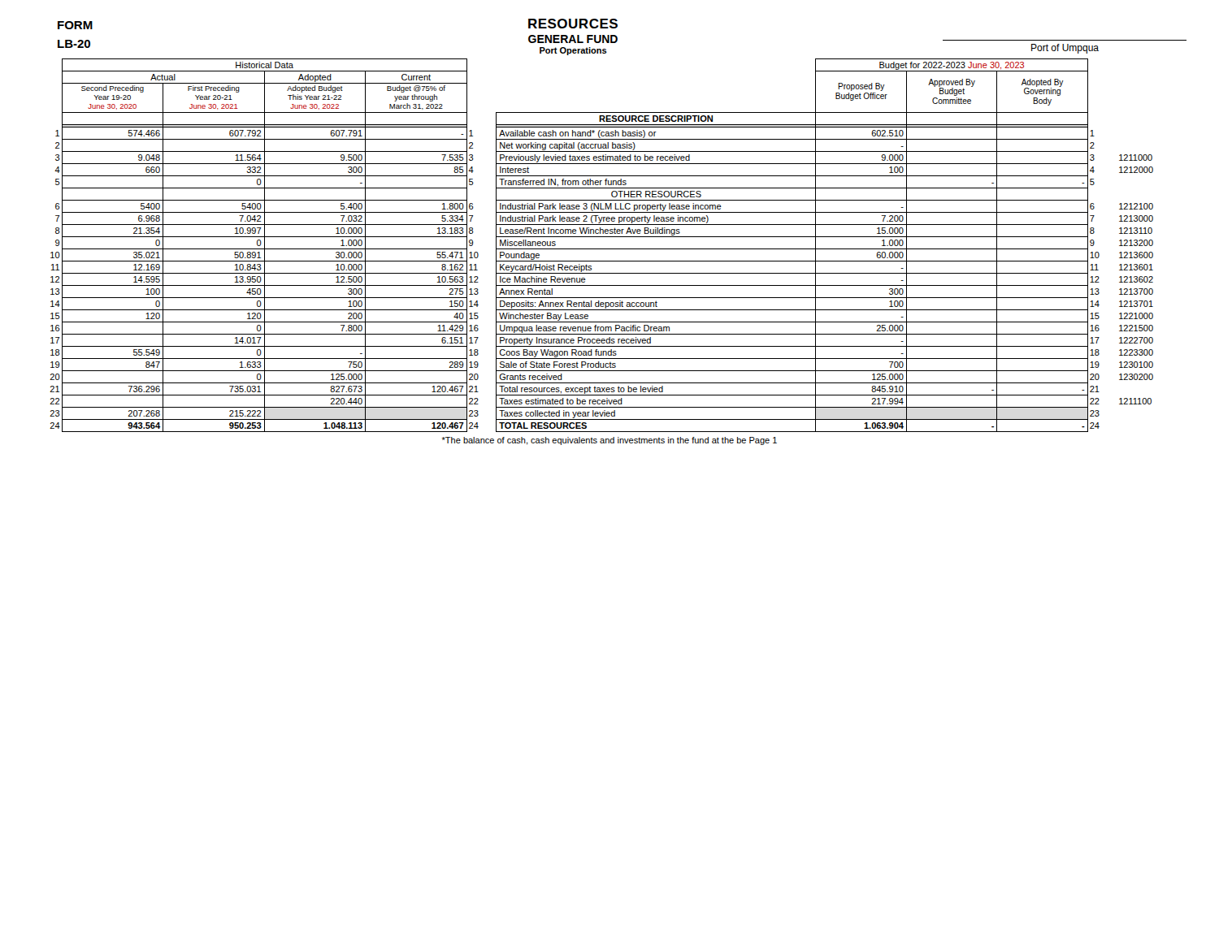FORM
LB-20
RESOURCES
GENERAL FUND
Port Operations
Port of Umpqua
| | Historical Data | | | Budget for 2022-2023 June 30, 2023 | | |
| | Actual | Adopted | Current | | Proposed By Budget Officer | Approved By Budget Committee | Adopted By Governing Body | | |
| | Second Preceding Year 19-20 June 30, 2020 | First Preceding Year 20-21 June 30, 2021 | Adopted Budget This Year 21-22 June 30, 2022 | Budget @75% of year through March 31, 2022 | | | |
| | | | | | | RESOURCE DESCRIPTION | | | | | |
| 1 | 574.466 | 607.792 | 607.791 | - | 1 | Available cash on hand* (cash basis) or | 602.510 | | | 1 | |
| 2 | | | | | 2 | Net working capital (accrual basis) | - | | | 2 | |
| 3 | 9.048 | 11.564 | 9.500 | 7.535 | 3 | Previously levied taxes estimated to be received | 9.000 | | | 3 | 1211000 |
| 4 | 660 | 332 | 300 | 85 | 4 | Interest | 100 | | | 4 | 1212000 |
| 5 | | 0 | - | | 5 | Transferred IN, from other funds | | - | - | 5 | |
| | | | | | | OTHER RESOURCES | | | | | |
| 6 | 5400 | 5400 | 5.400 | 1.800 | 6 | Industrial Park lease 3 (NLM LLC property lease income | - | | | 6 | 1212100 |
| 7 | 6.968 | 7.042 | 7.032 | 5.334 | 7 | Industrial Park lease 2 (Tyree property lease income) | 7.200 | | | 7 | 1213000 |
| 8 | 21.354 | 10.997 | 10.000 | 13.183 | 8 | Lease/Rent Income Winchester Ave Buildings | 15.000 | | | 8 | 1213110 |
| 9 | 0 | 0 | 1.000 | | 9 | Miscellaneous | 1.000 | | | 9 | 1213200 |
| 10 | 35.021 | 50.891 | 30.000 | 55.471 | 10 | Poundage | 60.000 | | | 10 | 1213600 |
| 11 | 12.169 | 10.843 | 10.000 | 8.162 | 11 | Keycard/Hoist Receipts | - | | | 11 | 1213601 |
| 12 | 14.595 | 13.950 | 12.500 | 10.563 | 12 | Ice Machine Revenue | - | | | 12 | 1213602 |
| 13 | 100 | 450 | 300 | 275 | 13 | Annex Rental | 300 | | | 13 | 1213700 |
| 14 | 0 | 0 | 100 | 150 | 14 | Deposits: Annex Rental deposit account | 100 | | | 14 | 1213701 |
| 15 | 120 | 120 | 200 | 40 | 15 | Winchester Bay Lease | - | | | 15 | 1221000 |
| 16 | | 0 | 7.800 | 11.429 | 16 | Umpqua lease revenue from Pacific Dream | 25.000 | | | 16 | 1221500 |
| 17 | | 14.017 | | 6.151 | 17 | Property Insurance Proceeds received | - | | | 17 | 1222700 |
| 18 | 55.549 | 0 | - | | 18 | Coos Bay Wagon Road funds | - | | | 18 | 1223300 |
| 19 | 847 | 1.633 | 750 | 289 | 19 | Sale of State Forest Products | 700 | | | 19 | 1230100 |
| 20 | | 0 | 125.000 | | 20 | Grants received | 125.000 | | | 20 | 1230200 |
| 21 | 736.296 | 735.031 | 827.673 | 120.467 | 21 | Total resources, except taxes to be levied | 845.910 | - | - | 21 | |
| 22 | | | 220.440 | | 22 | Taxes estimated to be received | 217.994 | | | 22 | 1211100 |
| 23 | 207.268 | 215.222 | | | 23 | Taxes collected in year levied | | | | 23 | |
| 24 | 943.564 | 950.253 | 1.048.113 | 120.467 | 24 | TOTAL RESOURCES | 1.063.904 | - | - | 24 | |
*The balance of cash, cash equivalents and investments in the fund at the be Page 1